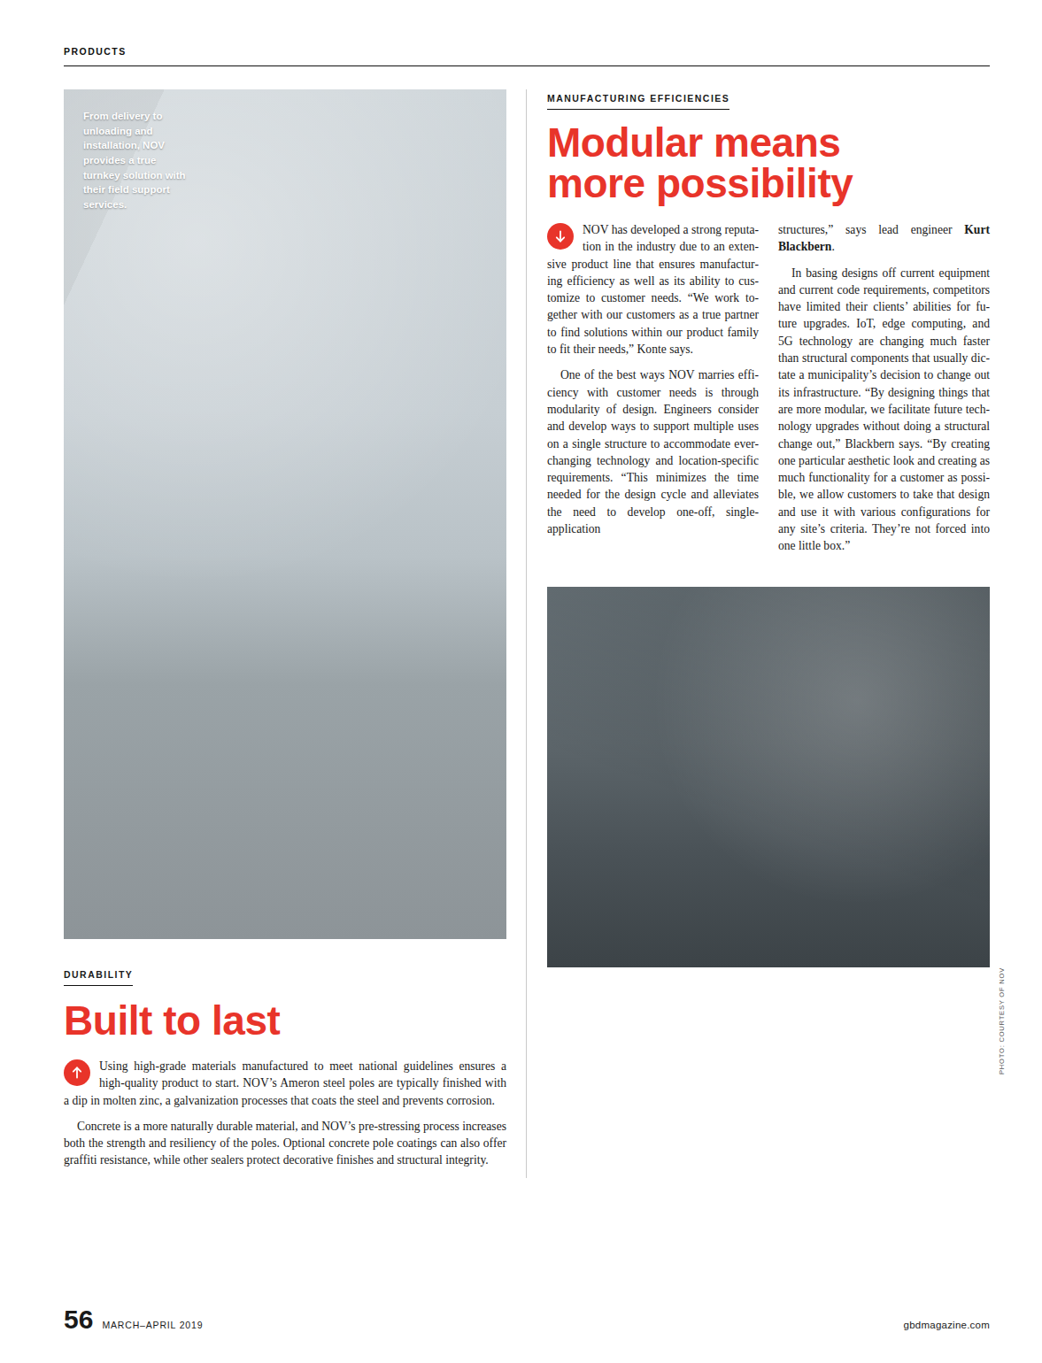Products
From delivery to unloading and installation, NOV provides a true turnkey solution with their field support services.
Durability
Built to last
Using high-grade materials manufactured to meet national guidelines ensures a high-quality product to start. NOV’s Ameron steel poles are typically finished with a dip in molten zinc, a galvanization processes that coats the steel and prevents corrosion.
Concrete is a more naturally durable material, and NOV’s pre-stressing process increases both the strength and resiliency of the poles. Optional concrete pole coatings can also offer graffiti resistance, while other sealers protect decorative finishes and structural integrity.
Manufacturing Efficiencies
Modular means
more possibility
NOV has developed a strong reputation in the industry due to an extensive product line that ensures manufacturing efficiency as well as its ability to customize to customer needs. “We work together with our customers as a true partner to find solutions within our product family to fit their needs,” Konte says.
One of the best ways NOV marries efficiency with customer needs is through modularity of design. Engineers consider and develop ways to support multiple uses on a single structure to accommodate ever-changing technology and location-specific requirements. “This minimizes the time needed for the design cycle and alleviates the need to develop one-off, single-application
structures,” says lead engineer Kurt Blackbern.
In basing designs off current equipment and current code requirements, competitors have limited their clients’ abilities for future upgrades. IoT, edge computing, and 5G technology are changing much faster than structural components that usually dictate a municipality’s decision to change out its infrastructure. “By designing things that are more modular, we facilitate future technology upgrades without doing a structural change out,” Blackbern says. “By creating one particular aesthetic look and creating as much functionality for a customer as possible, we allow customers to take that design and use it with various configurations for any site’s criteria. They’re not forced into one little box.”
Photo: Courtesy of NOV
56 March–April 2019
gbdmagazine.com